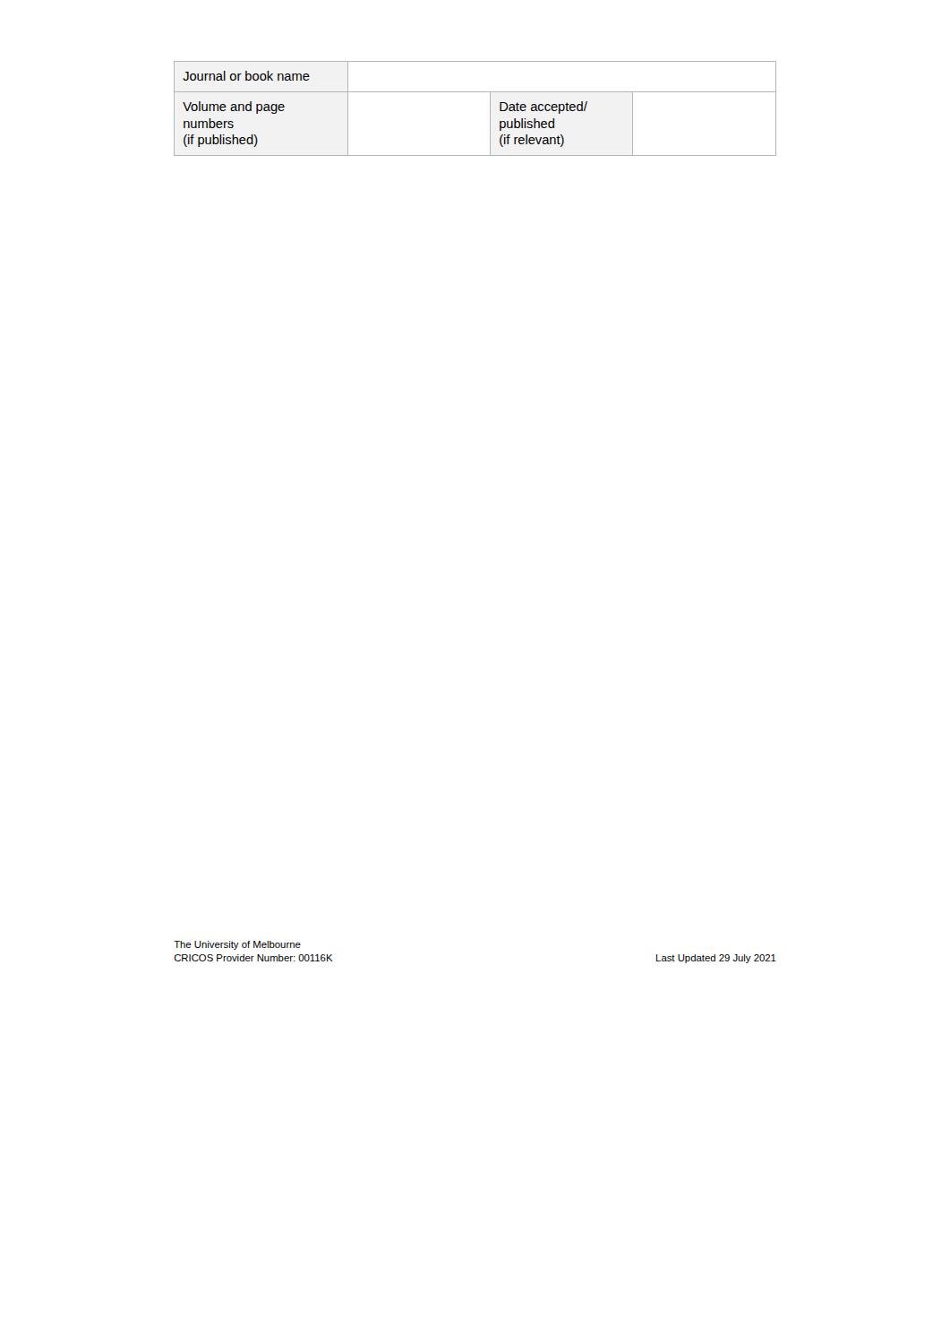| Journal or book name | |
| Volume and page numbers (if published) | | Date accepted/ published (if relevant) | |
The University of Melbourne
CRICOS Provider Number: 00116K
Last Updated 29 July 2021